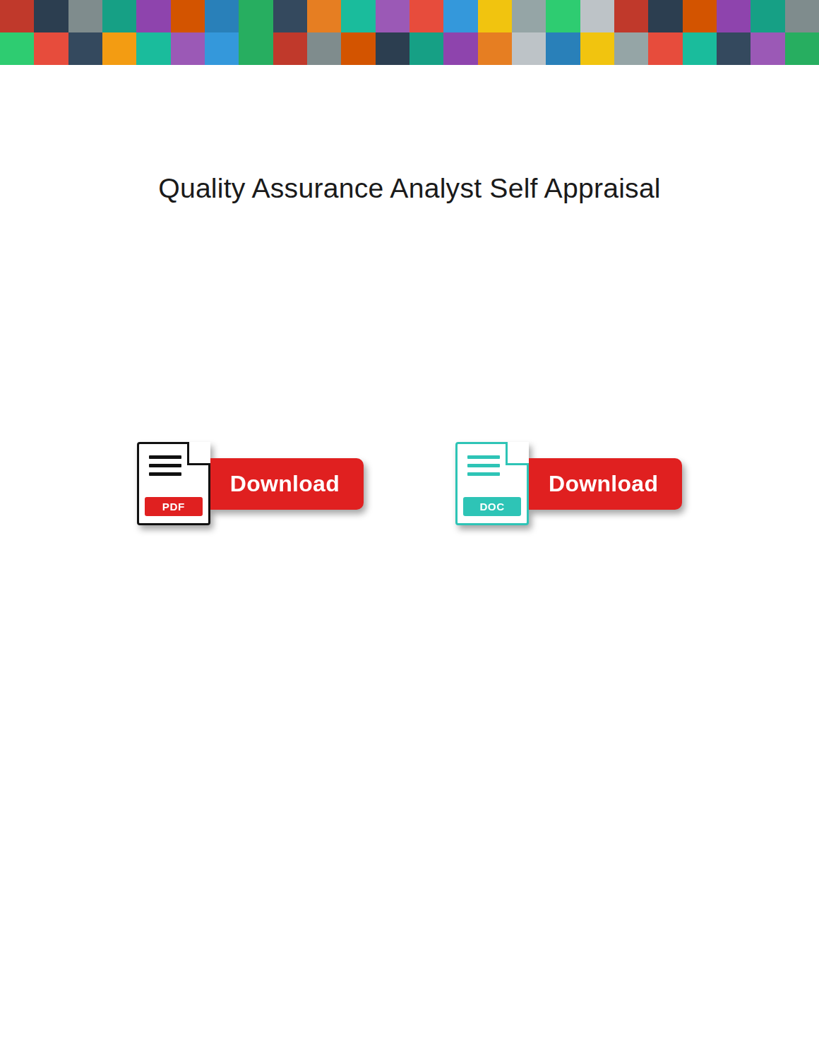Quality Assurance Analyst Self Appraisal
Select Download Format:
PDF Download DOC Download